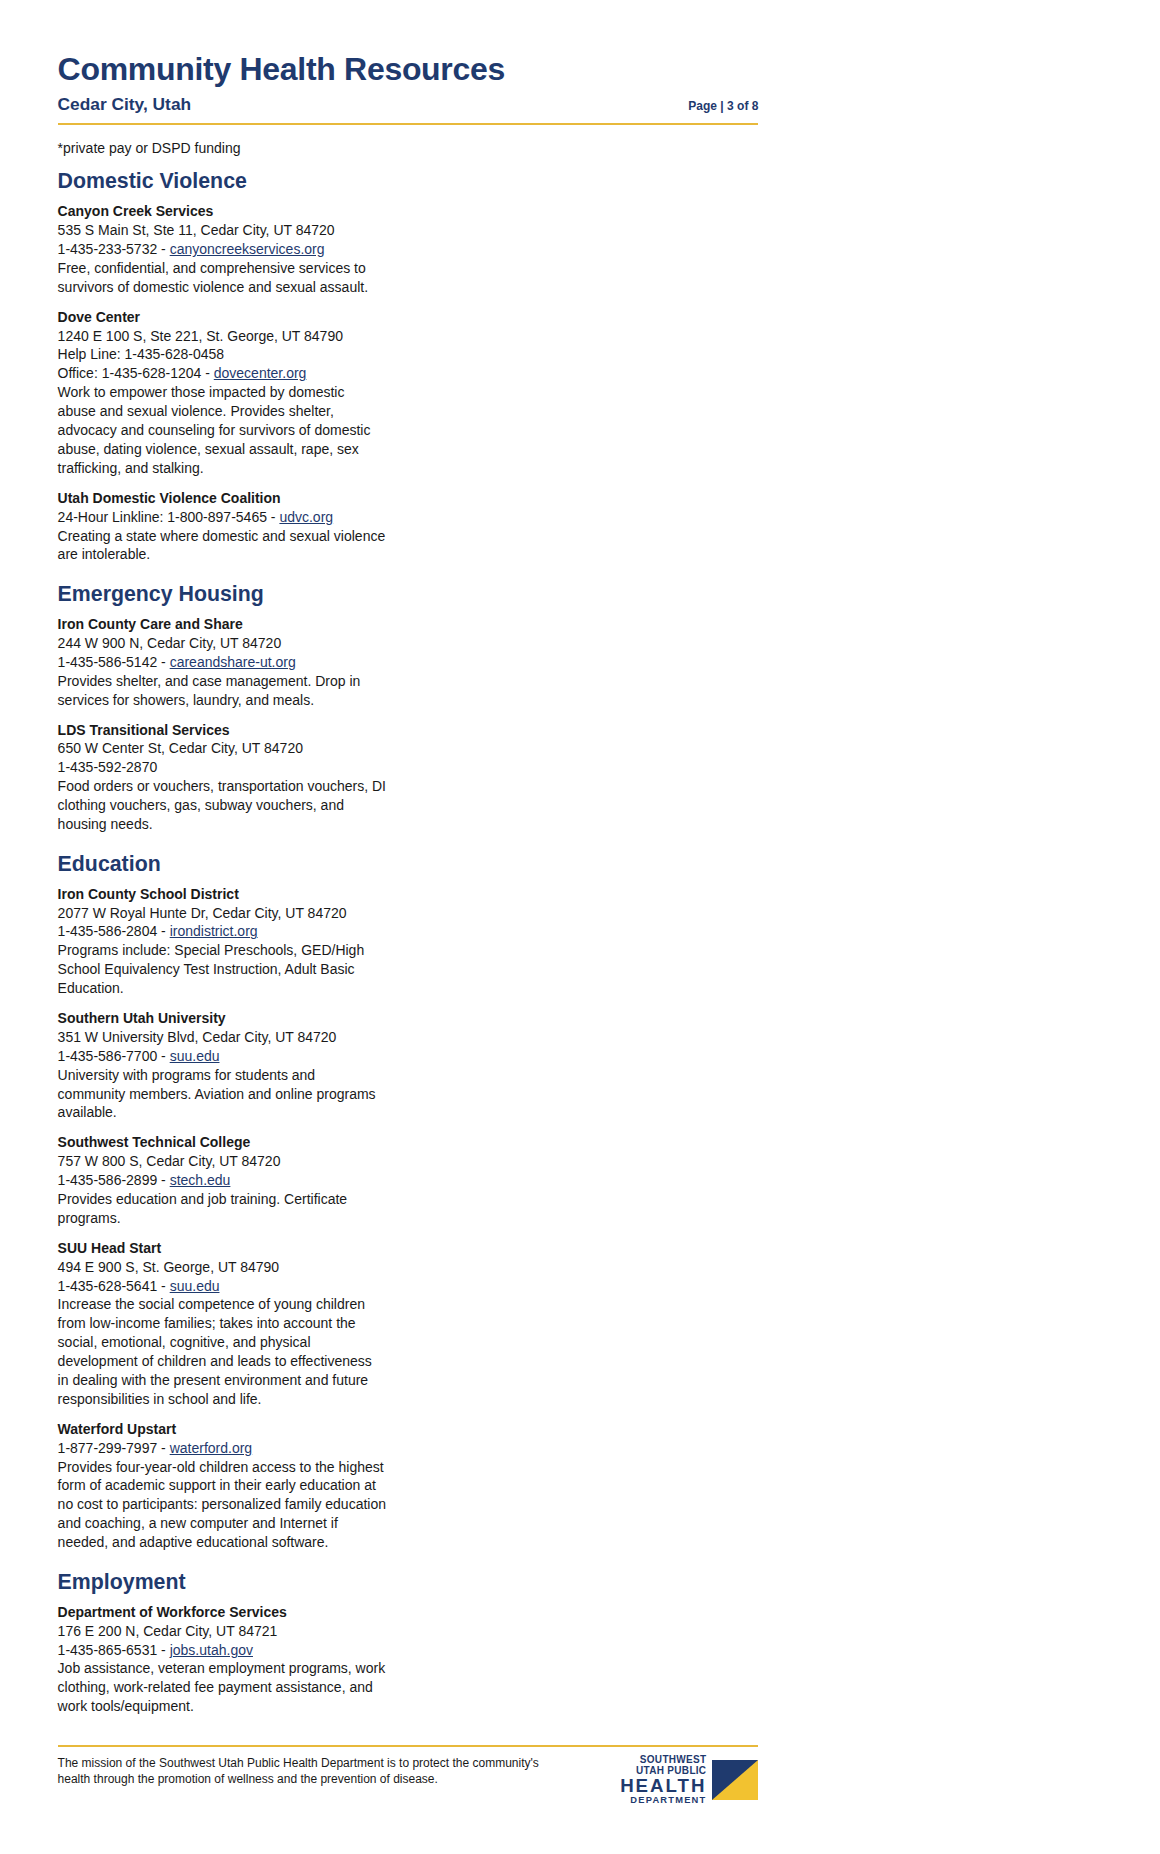Community Health Resources
Cedar City, Utah
Page | 3 of 8
*private pay or DSPD funding
Domestic Violence
Canyon Creek Services
535 S Main St, Ste 11, Cedar City, UT 84720
1-435-233-5732 - canyoncreekservices.org
Free, confidential, and comprehensive services to survivors of domestic violence and sexual assault.
Dove Center
1240 E 100 S, Ste 221, St. George, UT 84790
Help Line: 1-435-628-0458
Office: 1-435-628-1204 - dovecenter.org
Work to empower those impacted by domestic abuse and sexual violence. Provides shelter, advocacy and counseling for survivors of domestic abuse, dating violence, sexual assault, rape, sex trafficking, and stalking.
Utah Domestic Violence Coalition
24-Hour Linkline: 1-800-897-5465 - udvc.org
Creating a state where domestic and sexual violence are intolerable.
Emergency Housing
Iron County Care and Share
244 W 900 N, Cedar City, UT 84720
1-435-586-5142 - careandshare-ut.org
Provides shelter, and case management. Drop in services for showers, laundry, and meals.
LDS Transitional Services
650 W Center St, Cedar City, UT 84720
1-435-592-2870
Food orders or vouchers, transportation vouchers, DI clothing vouchers, gas, subway vouchers, and housing needs.
Education
Iron County School District
2077 W Royal Hunte Dr, Cedar City, UT 84720
1-435-586-2804 - irondistrict.org
Programs include: Special Preschools, GED/High School Equivalency Test Instruction, Adult Basic Education.
Southern Utah University
351 W University Blvd, Cedar City, UT 84720
1-435-586-7700 - suu.edu
University with programs for students and community members. Aviation and online programs available.
Southwest Technical College
757 W 800 S, Cedar City, UT 84720
1-435-586-2899 - stech.edu
Provides education and job training. Certificate programs.
SUU Head Start
494 E 900 S, St. George, UT 84790
1-435-628-5641 - suu.edu
Increase the social competence of young children from low-income families; takes into account the social, emotional, cognitive, and physical development of children and leads to effectiveness in dealing with the present environment and future responsibilities in school and life.
Waterford Upstart
1-877-299-7997 - waterford.org
Provides four-year-old children access to the highest form of academic support in their early education at no cost to participants: personalized family education and coaching, a new computer and Internet if needed, and adaptive educational software.
Employment
Department of Workforce Services
176 E 200 N, Cedar City, UT 84721
1-435-865-6531 - jobs.utah.gov
Job assistance, veteran employment programs, work clothing, work-related fee payment assistance, and work tools/equipment.
The mission of the Southwest Utah Public Health Department is to protect the community's health through the promotion of wellness and the prevention of disease.
SOUTHWEST
UTAH PUBLIC
HEALTH
DEPARTMENT